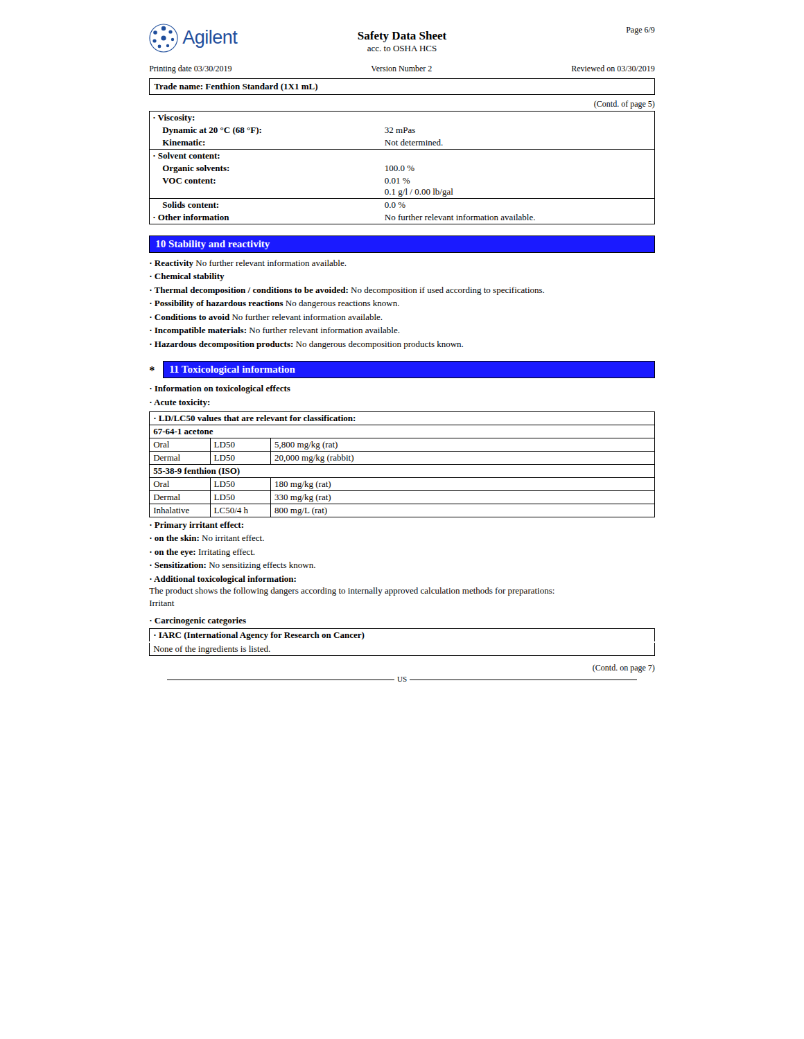Agilent
Page 6/9
Safety Data Sheet
acc. to OSHA HCS
Printing date 03/30/2019
Version Number 2
Reviewed on 03/30/2019
Trade name: Fenthion Standard (1X1 mL)
(Contd. of page 5)
| · Viscosity: | |
| Dynamic at 20 °C (68 °F): | 32 mPas |
| Kinematic: | Not determined. |
| · Solvent content: | |
| Organic solvents: | 100.0 % |
| VOC content: | 0.01 % 0.1 g/l / 0.00 lb/gal |
| Solids content: | 0.0 % |
| · Other information | No further relevant information available. |
10 Stability and reactivity
· Reactivity No further relevant information available.
· Chemical stability
· Thermal decomposition / conditions to be avoided: No decomposition if used according to specifications.
· Possibility of hazardous reactions No dangerous reactions known.
· Conditions to avoid No further relevant information available.
· Incompatible materials: No further relevant information available.
· Hazardous decomposition products: No dangerous decomposition products known.
*
11 Toxicological information
· Information on toxicological effects
· Acute toxicity:
· LD/LC50 values that are relevant for classification:
67-64-1 acetone
| Oral | LD50 | 5,800 mg/kg (rat) |
| Dermal | LD50 | 20,000 mg/kg (rabbit) |
55-38-9 fenthion (ISO)
| Oral | LD50 | 180 mg/kg (rat) |
| Dermal | LD50 | 330 mg/kg (rat) |
| Inhalative | LC50/4 h | 800 mg/L (rat) |
· Primary irritant effect:
· on the skin: No irritant effect.
· on the eye: Irritating effect.
· Sensitization: No sensitizing effects known.
· Additional toxicological information:
The product shows the following dangers according to internally approved calculation methods for preparations:
Irritant
· Carcinogenic categories
· IARC (International Agency for Research on Cancer)
None of the ingredients is listed.
(Contd. on page 7)
US